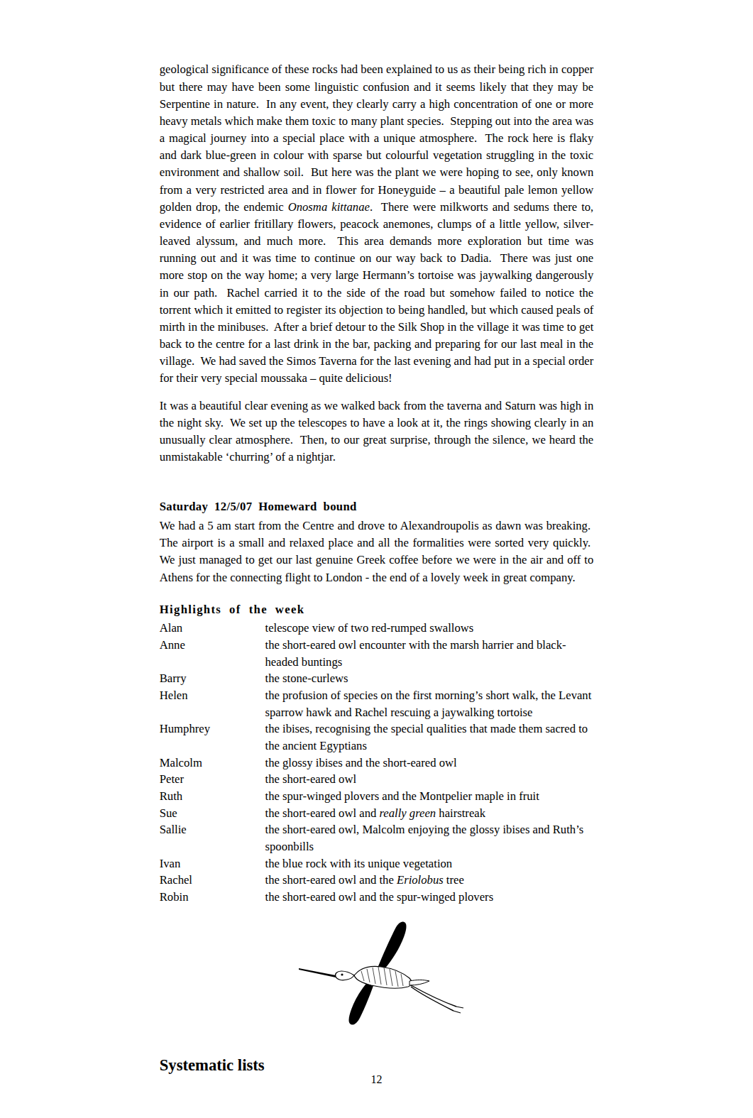geological significance of these rocks had been explained to us as their being rich in copper but there may have been some linguistic confusion and it seems likely that they may be Serpentine in nature. In any event, they clearly carry a high concentration of one or more heavy metals which make them toxic to many plant species. Stepping out into the area was a magical journey into a special place with a unique atmosphere. The rock here is flaky and dark blue-green in colour with sparse but colourful vegetation struggling in the toxic environment and shallow soil. But here was the plant we were hoping to see, only known from a very restricted area and in flower for Honeyguide – a beautiful pale lemon yellow golden drop, the endemic Onosma kittanae. There were milkworts and sedums there to, evidence of earlier fritillary flowers, peacock anemones, clumps of a little yellow, silver-leaved alyssum, and much more. This area demands more exploration but time was running out and it was time to continue on our way back to Dadia. There was just one more stop on the way home; a very large Hermann’s tortoise was jaywalking dangerously in our path. Rachel carried it to the side of the road but somehow failed to notice the torrent which it emitted to register its objection to being handled, but which caused peals of mirth in the minibuses. After a brief detour to the Silk Shop in the village it was time to get back to the centre for a last drink in the bar, packing and preparing for our last meal in the village. We had saved the Simos Taverna for the last evening and had put in a special order for their very special moussaka – quite delicious!
It was a beautiful clear evening as we walked back from the taverna and Saturn was high in the night sky. We set up the telescopes to have a look at it, the rings showing clearly in an unusually clear atmosphere. Then, to our great surprise, through the silence, we heard the unmistakable ‘churring’ of a nightjar.
Saturday 12/5/07 Homeward bound
We had a 5 am start from the Centre and drove to Alexandroupolis as dawn was breaking. The airport is a small and relaxed place and all the formalities were sorted very quickly. We just managed to get our last genuine Greek coffee before we were in the air and off to Athens for the connecting flight to London - the end of a lovely week in great company.
Highlights of the week
| Alan | telescope view of two red-rumped swallows |
| Anne | the short-eared owl encounter with the marsh harrier and black-headed buntings |
| Barry | the stone-curlews |
| Helen | the profusion of species on the first morning’s short walk, the Levant sparrow hawk and Rachel rescuing a jaywalking tortoise |
| Humphrey | the ibises, recognising the special qualities that made them sacred to the ancient Egyptians |
| Malcolm | the glossy ibises and the short-eared owl |
| Peter | the short-eared owl |
| Ruth | the spur-winged plovers and the Montpelier maple in fruit |
| Sue | the short-eared owl and really green hairstreak |
| Sallie | the short-eared owl, Malcolm enjoying the glossy ibises and Ruth’s spoonbills |
| Ivan | the blue rock with its unique vegetation |
| Rachel | the short-eared owl and the Eriolobus tree |
| Robin | the short-eared owl and the spur-winged plovers |
Flying wader illustration
Systematic lists
12